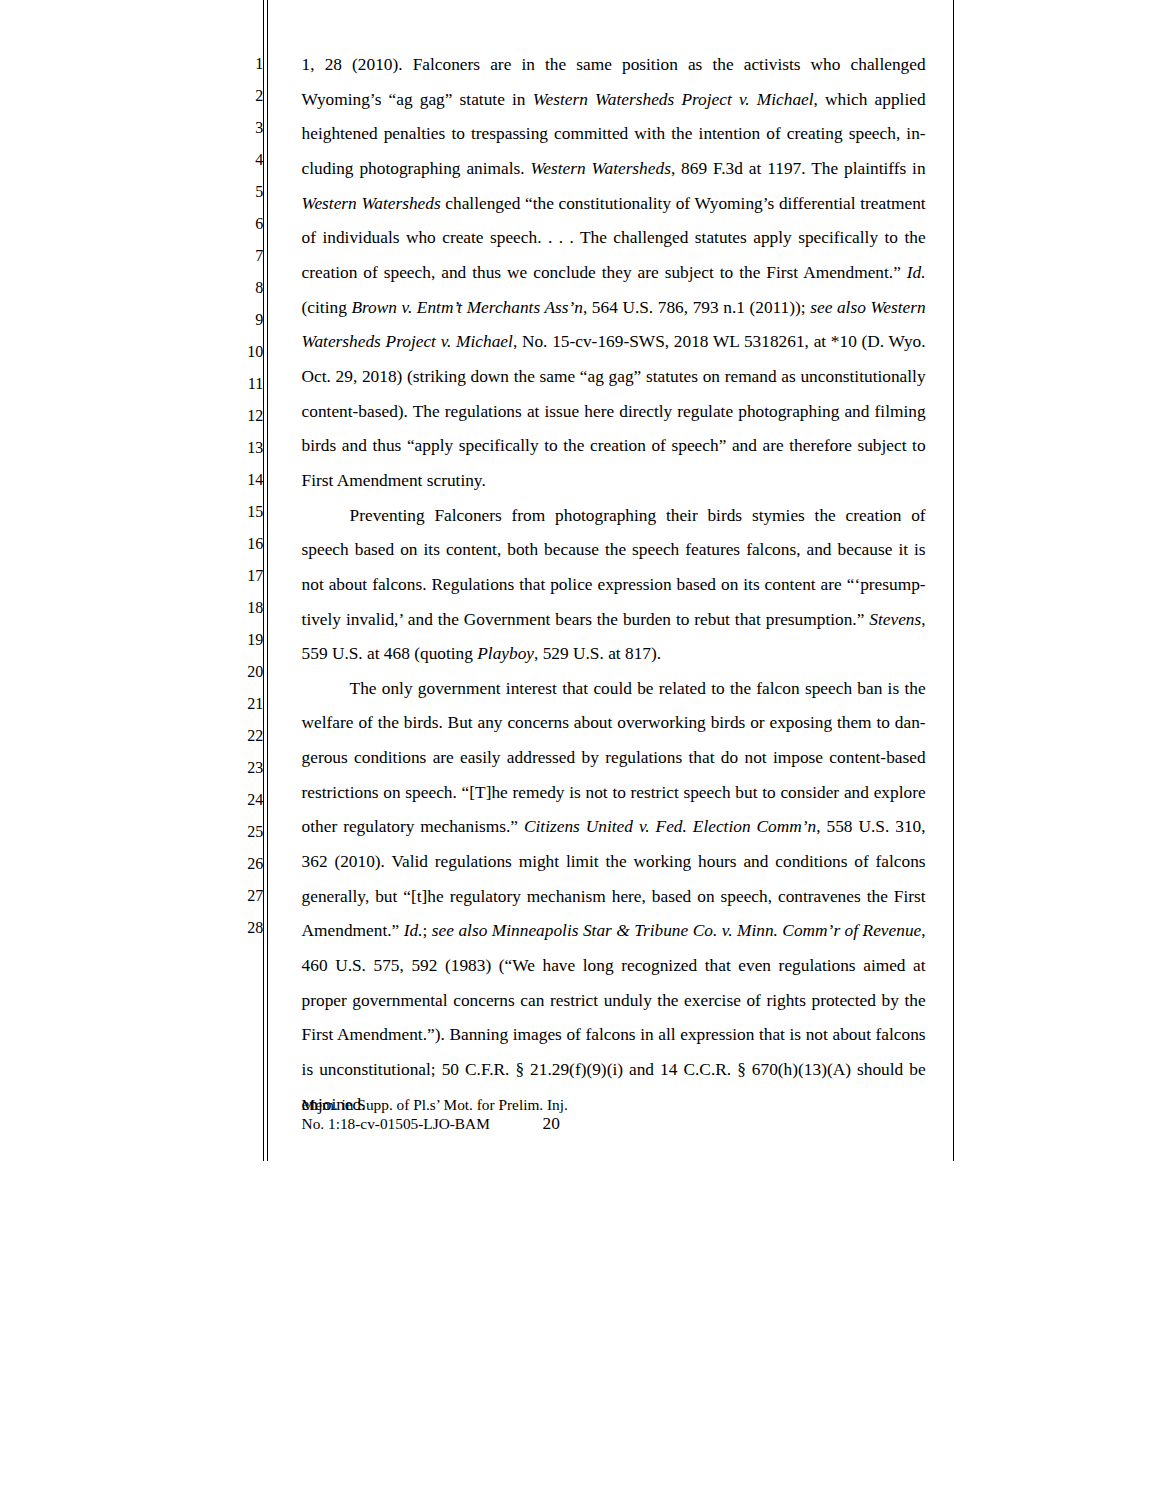1
2
3
4
5
6
7
8
9
10
11
12
13
14
15
16
17
18
19
20
21
22
23
24
25
26
27
28
1, 28 (2010). Falconers are in the same position as the activists who challenged Wyoming’s “ag gag” statute in Western Watersheds Project v. Michael, which applied heightened penalties to trespassing committed with the intention of creating speech, including photographing animals. Western Watersheds, 869 F.3d at 1197. The plaintiffs in Western Watersheds challenged “the constitutionality of Wyoming’s differential treatment of individuals who create speech. . . . The challenged statutes apply specifically to the creation of speech, and thus we conclude they are subject to the First Amendment.” Id. (citing Brown v. Entm’t Merchants Ass’n, 564 U.S. 786, 793 n.1 (2011)); see also Western Watersheds Project v. Michael, No. 15-cv-169-SWS, 2018 WL 5318261, at *10 (D. Wyo. Oct. 29, 2018) (striking down the same “ag gag” statutes on remand as unconstitutionally content-based). The regulations at issue here directly regulate photographing and filming birds and thus “apply specifically to the creation of speech” and are therefore subject to First Amendment scrutiny.
Preventing Falconers from photographing their birds stymies the creation of speech based on its content, both because the speech features falcons, and because it is not about falcons. Regulations that police expression based on its content are “‘presumptively invalid,’ and the Government bears the burden to rebut that presumption.” Stevens, 559 U.S. at 468 (quoting Playboy, 529 U.S. at 817).
The only government interest that could be related to the falcon speech ban is the welfare of the birds. But any concerns about overworking birds or exposing them to dangerous conditions are easily addressed by regulations that do not impose content-based restrictions on speech. “[T]he remedy is not to restrict speech but to consider and explore other regulatory mechanisms.” Citizens United v. Fed. Election Comm’n, 558 U.S. 310, 362 (2010). Valid regulations might limit the working hours and conditions of falcons generally, but “[t]he regulatory mechanism here, based on speech, contravenes the First Amendment.” Id.; see also Minneapolis Star & Tribune Co. v. Minn. Comm’r of Revenue, 460 U.S. 575, 592 (1983) (“We have long recognized that even regulations aimed at proper governmental concerns can restrict unduly the exercise of rights protected by the First Amendment.”). Banning images of falcons in all expression that is not about falcons is unconstitutional; 50 C.F.R. § 21.29(f)(9)(i) and 14 C.C.R. § 670(h)(13)(A) should be enjoined.
Mem. in Supp. of Pl.s’ Mot. for Prelim. Inj. No. 1:18-cv-01505-LJO-BAM20